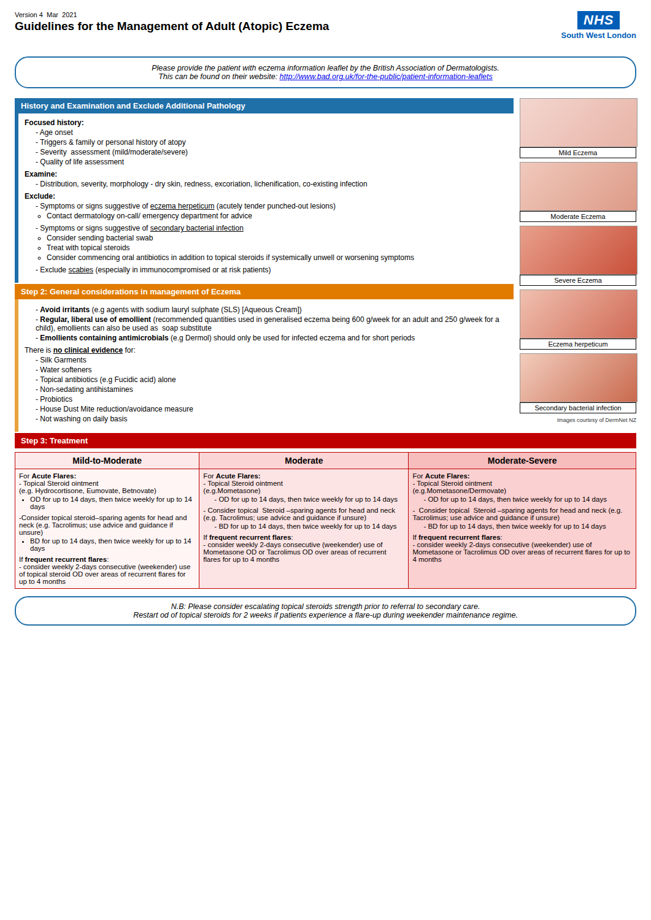Version 4 Mar 2021
Guidelines for the Management of Adult (Atopic) Eczema
NHS
South West London
Please provide the patient with eczema information leaflet by the British Association of Dermatologists.
This can be found on their website: http://www.bad.org.uk/for-the-public/patient-information-leaflets
History and Examination and Exclude Additional Pathology
Focused history:
Age onset
Triggers & family or personal history of atopy
Severity assessment (mild/moderate/severe)
Quality of life assessment
Examine:
Distribution, severity, morphology - dry skin, redness, excoriation, lichenification, co-existing infection
Exclude:
Symptoms or signs suggestive of eczema herpeticum (acutely tender punched-out lesions)
Contact dermatology on-call/ emergency department for advice
Symptoms or signs suggestive of secondary bacterial infection
Consider sending bacterial swab
Treat with topical steroids
Consider commencing oral antibiotics in addition to topical steroids if systemically unwell or worsening symptoms
Exclude scabies (especially in immunocompromised or at risk patients)
Step 2: General considerations in management of Eczema
Avoid irritants (e.g agents with sodium lauryl sulphate (SLS) [Aqueous Cream])
Regular, liberal use of emollient (recommended quantities used in generalised eczema being 600 g/week for an adult and 250 g/week for a child), emollients can also be used as soap substitute
Emollients containing antimicrobials (e.g Dermol) should only be used for infected eczema and for short periods
There is no clinical evidence for:
Silk Garments
Water softeners
Topical antibiotics (e.g Fucidic acid) alone
Non-sedating antihistamines
Probiotics
House Dust Mite reduction/avoidance measure
Not washing on daily basis
Mild Eczema
Moderate Eczema
Severe Eczema
Eczema herpeticum
Secondary bacterial infection
Images courtesy of DermNet NZ
Step 3: Treatment
| Mild-to-Moderate | Moderate | Moderate-Severe |
| --- | --- | --- |
| For Acute Flares: - Topical Steroid ointment (e.g. Hydrocortisone, Eumovate, Betnovate) OD for up to 14 days, then twice weekly for up to 14 days -Consider topical steroid–sparing agents for head and neck (e.g. Tacrolimus; use advice and guidance if unsure) BD for up to 14 days, then twice weekly for up to 14 days If frequent recurrent flares : - consider weekly 2-days consecutive (weekender) use of topical steroid OD over areas of recurrent flares for up to 4 months | For Acute Flares: - Topical Steroid ointment (e.g.Mometasone) OD for up to 14 days, then twice weekly for up to 14 days - Consider topical Steroid –sparing agents for head and neck (e.g. Tacrolimus; use advice and guidance if unsure) BD for up to 14 days, then twice weekly for up to 14 days If frequent recurrent flares : - consider weekly 2-days consecutive (weekender) use of Mometasone OD or Tacrolimus OD over areas of recurrent flares for up to 4 months | For Acute Flares: - Topical Steroid ointment (e.g.Mometasone/Dermovate) OD for up to 14 days, then twice weekly for up to 14 days - Consider topical Steroid –sparing agents for head and neck (e.g. Tacrolimus; use advice and guidance if unsure) BD for up to 14 days, then twice weekly for up to 14 days If frequent recurrent flares : - consider weekly 2-days consecutive (weekender) use of Mometasone or Tacrolimus OD over areas of recurrent flares for up to 4 months |
N.B: Please consider escalating topical steroids strength prior to referral to secondary care.
Restart od of topical steroids for 2 weeks if patients experience a flare-up during weekender maintenance regime.